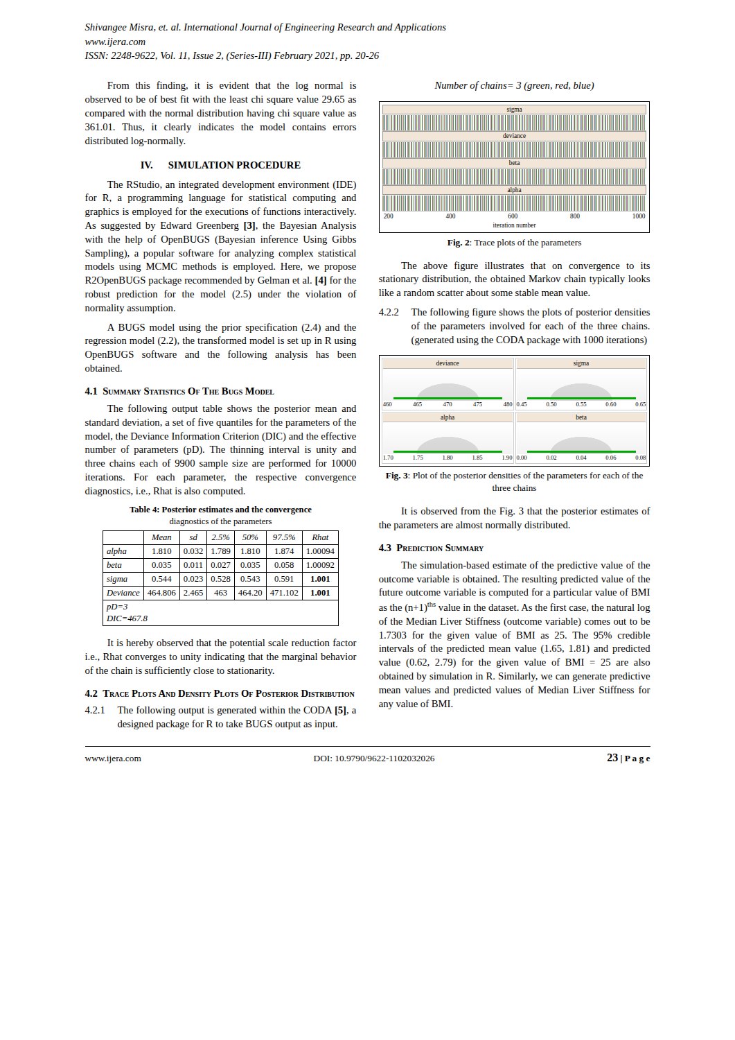Shivangee Misra, et. al. International Journal of Engineering Research and Applications
www.ijera.com
ISSN: 2248-9622, Vol. 11, Issue 2, (Series-III) February 2021, pp. 20-26
From this finding, it is evident that the log normal is observed to be of best fit with the least chi square value 29.65 as compared with the normal distribution having chi square value as 361.01. Thus, it clearly indicates the model contains errors distributed log-normally.
IV. Simulation Procedure
The RStudio, an integrated development environment (IDE) for R, a programming language for statistical computing and graphics is employed for the executions of functions interactively. As suggested by Edward Greenberg [3], the Bayesian Analysis with the help of OpenBUGS (Bayesian inference Using Gibbs Sampling), a popular software for analyzing complex statistical models using MCMC methods is employed. Here, we propose R2OpenBUGS package recommended by Gelman et al. [4] for the robust prediction for the model (2.5) under the violation of normality assumption.
A BUGS model using the prior specification (2.4) and the regression model (2.2), the transformed model is set up in R using OpenBUGS software and the following analysis has been obtained.
4.1 Summary Statistics Of The Bugs Model
The following output table shows the posterior mean and standard deviation, a set of five quantiles for the parameters of the model, the Deviance Information Criterion (DIC) and the effective number of parameters (pD). The thinning interval is unity and three chains each of 9900 sample size are performed for 10000 iterations. For each parameter, the respective convergence diagnostics, i.e., Rhat is also computed.
Table 4: Posterior estimates and the convergence diagnostics of the parameters
| | Mean | sd | 2.5% | 50% | 97.5% | Rhat |
| --- | --- | --- | --- | --- | --- | --- |
| alpha | 1.810 | 0.032 | 1.789 | 1.810 | 1.874 | 1.00094 |
| beta | 0.035 | 0.011 | 0.027 | 0.035 | 0.058 | 1.00092 |
| sigma | 0.544 | 0.023 | 0.528 | 0.543 | 0.591 | 1.001 |
| Deviance | 464.806 | 2.465 | 463 | 464.20 | 471.102 | 1.001 |
| pD=3 DIC=467.8 |
It is hereby observed that the potential scale reduction factor i.e., Rhat converges to unity indicating that the marginal behavior of the chain is sufficiently close to stationarity.
4.2 Trace Plots And Density Plots Of Posterior Distribution
4.2.1
The following output is generated within the CODA [5], a designed package for R to take BUGS output as input.
Number of chains= 3 (green, red, blue)
sigma
deviance
beta
alpha
2004006008001000
iteration number
Fig. 2: Trace plots of the parameters
The above figure illustrates that on convergence to its stationary distribution, the obtained Markov chain typically looks like a random scatter about some stable mean value.
4.2.2
The following figure shows the plots of posterior densities of the parameters involved for each of the three chains. (generated using the CODA package with 1000 iterations)
deviance
460465470475480
sigma
0.450.500.550.600.65
alpha
1.701.751.801.851.90
beta
0.000.020.040.060.08
Fig. 3: Plot of the posterior densities of the parameters for each of the three chains
It is observed from the Fig. 3 that the posterior estimates of the parameters are almost normally distributed.
4.3 Prediction Summary
The simulation-based estimate of the predictive value of the outcome variable is obtained. The resulting predicted value of the future outcome variable is computed for a particular value of BMI as the (n+1)ths value in the dataset. As the first case, the natural log of the Median Liver Stiffness (outcome variable) comes out to be 1.7303 for the given value of BMI as 25. The 95% credible intervals of the predicted mean value (1.65, 1.81) and predicted value (0.62, 2.79) for the given value of BMI = 25 are also obtained by simulation in R. Similarly, we can generate predictive mean values and predicted values of Median Liver Stiffness for any value of BMI.
www.ijera.com DOI: 10.9790/9622-1102032026 23 | P a g e